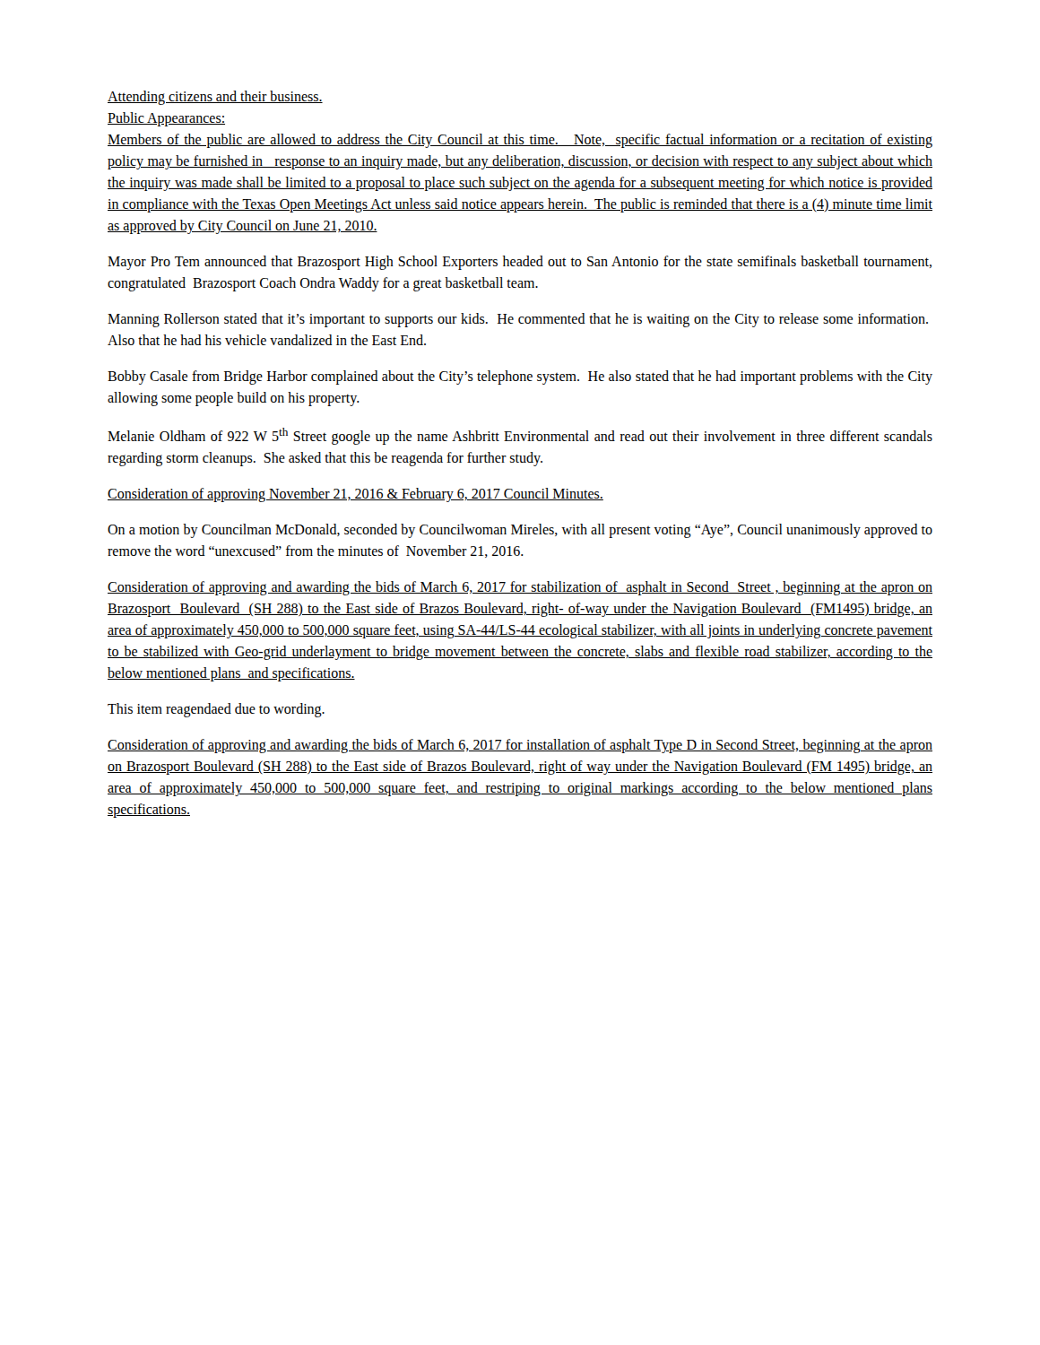Attending citizens and their business.
Public Appearances:
Members of the public are allowed to address the City Council at this time. Note, specific factual information or a recitation of existing policy may be furnished in response to an inquiry made, but any deliberation, discussion, or decision with respect to any subject about which the inquiry was made shall be limited to a proposal to place such subject on the agenda for a subsequent meeting for which notice is provided in compliance with the Texas Open Meetings Act unless said notice appears herein. The public is reminded that there is a (4) minute time limit as approved by City Council on June 21, 2010.
Mayor Pro Tem announced that Brazosport High School Exporters headed out to San Antonio for the state semifinals basketball tournament, congratulated Brazosport Coach Ondra Waddy for a great basketball team.
Manning Rollerson stated that it’s important to supports our kids. He commented that he is waiting on the City to release some information. Also that he had his vehicle vandalized in the East End.
Bobby Casale from Bridge Harbor complained about the City’s telephone system. He also stated that he had important problems with the City allowing some people build on his property.
Melanie Oldham of 922 W 5th Street google up the name Ashbritt Environmental and read out their involvement in three different scandals regarding storm cleanups. She asked that this be reagenda for further study.
Consideration of approving November 21, 2016 & February 6, 2017 Council Minutes.
On a motion by Councilman McDonald, seconded by Councilwoman Mireles, with all present voting “Aye”, Council unanimously approved to remove the word “unexcused” from the minutes of November 21, 2016.
Consideration of approving and awarding the bids of March 6, 2017 for stabilization of asphalt in Second Street , beginning at the apron on Brazosport Boulevard (SH 288) to the East side of Brazos Boulevard, right- of-way under the Navigation Boulevard (FM1495) bridge, an area of approximately 450,000 to 500,000 square feet, using SA-44/LS-44 ecological stabilizer, with all joints in underlying concrete pavement to be stabilized with Geo-grid underlayment to bridge movement between the concrete, slabs and flexible road stabilizer, according to the below mentioned plans and specifications.
This item reagendaed due to wording.
Consideration of approving and awarding the bids of March 6, 2017 for installation of asphalt Type D in Second Street, beginning at the apron on Brazosport Boulevard (SH 288) to the East side of Brazos Boulevard, right of way under the Navigation Boulevard (FM 1495) bridge, an area of approximately 450,000 to 500,000 square feet, and restriping to original markings according to the below mentioned plans specifications.